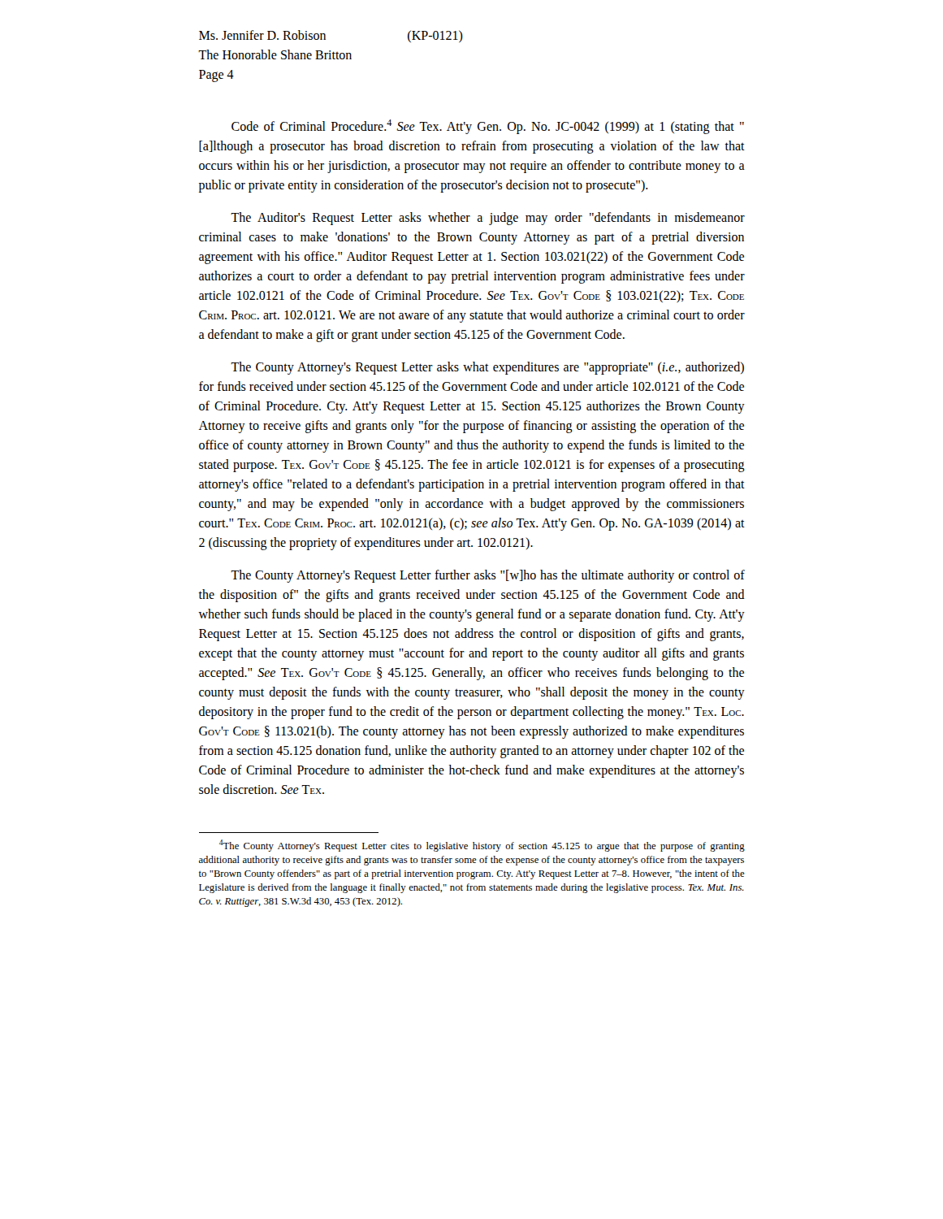Ms. Jennifer D. Robison
The Honorable Shane Britton
Page 4
(KP-0121)
Code of Criminal Procedure.4 See Tex. Att'y Gen. Op. No. JC-0042 (1999) at 1 (stating that "[a]lthough a prosecutor has broad discretion to refrain from prosecuting a violation of the law that occurs within his or her jurisdiction, a prosecutor may not require an offender to contribute money to a public or private entity in consideration of the prosecutor's decision not to prosecute").
The Auditor's Request Letter asks whether a judge may order "defendants in misdemeanor criminal cases to make 'donations' to the Brown County Attorney as part of a pretrial diversion agreement with his office." Auditor Request Letter at 1. Section 103.021(22) of the Government Code authorizes a court to order a defendant to pay pretrial intervention program administrative fees under article 102.0121 of the Code of Criminal Procedure. See Tex. Gov't Code § 103.021(22); Tex. Code Crim. Proc. art. 102.0121. We are not aware of any statute that would authorize a criminal court to order a defendant to make a gift or grant under section 45.125 of the Government Code.
The County Attorney's Request Letter asks what expenditures are "appropriate" (i.e., authorized) for funds received under section 45.125 of the Government Code and under article 102.0121 of the Code of Criminal Procedure. Cty. Att'y Request Letter at 15. Section 45.125 authorizes the Brown County Attorney to receive gifts and grants only "for the purpose of financing or assisting the operation of the office of county attorney in Brown County" and thus the authority to expend the funds is limited to the stated purpose. Tex. Gov't Code § 45.125. The fee in article 102.0121 is for expenses of a prosecuting attorney's office "related to a defendant's participation in a pretrial intervention program offered in that county," and may be expended "only in accordance with a budget approved by the commissioners court." Tex. Code Crim. Proc. art. 102.0121(a), (c); see also Tex. Att'y Gen. Op. No. GA-1039 (2014) at 2 (discussing the propriety of expenditures under art. 102.0121).
The County Attorney's Request Letter further asks "[w]ho has the ultimate authority or control of the disposition of" the gifts and grants received under section 45.125 of the Government Code and whether such funds should be placed in the county's general fund or a separate donation fund. Cty. Att'y Request Letter at 15. Section 45.125 does not address the control or disposition of gifts and grants, except that the county attorney must "account for and report to the county auditor all gifts and grants accepted." See Tex. Gov't Code § 45.125. Generally, an officer who receives funds belonging to the county must deposit the funds with the county treasurer, who "shall deposit the money in the county depository in the proper fund to the credit of the person or department collecting the money." Tex. Loc. Gov't Code § 113.021(b). The county attorney has not been expressly authorized to make expenditures from a section 45.125 donation fund, unlike the authority granted to an attorney under chapter 102 of the Code of Criminal Procedure to administer the hot-check fund and make expenditures at the attorney's sole discretion. See Tex.
4The County Attorney's Request Letter cites to legislative history of section 45.125 to argue that the purpose of granting additional authority to receive gifts and grants was to transfer some of the expense of the county attorney's office from the taxpayers to "Brown County offenders" as part of a pretrial intervention program. Cty. Att'y Request Letter at 7–8. However, "the intent of the Legislature is derived from the language it finally enacted," not from statements made during the legislative process. Tex. Mut. Ins. Co. v. Ruttiger, 381 S.W.3d 430, 453 (Tex. 2012).